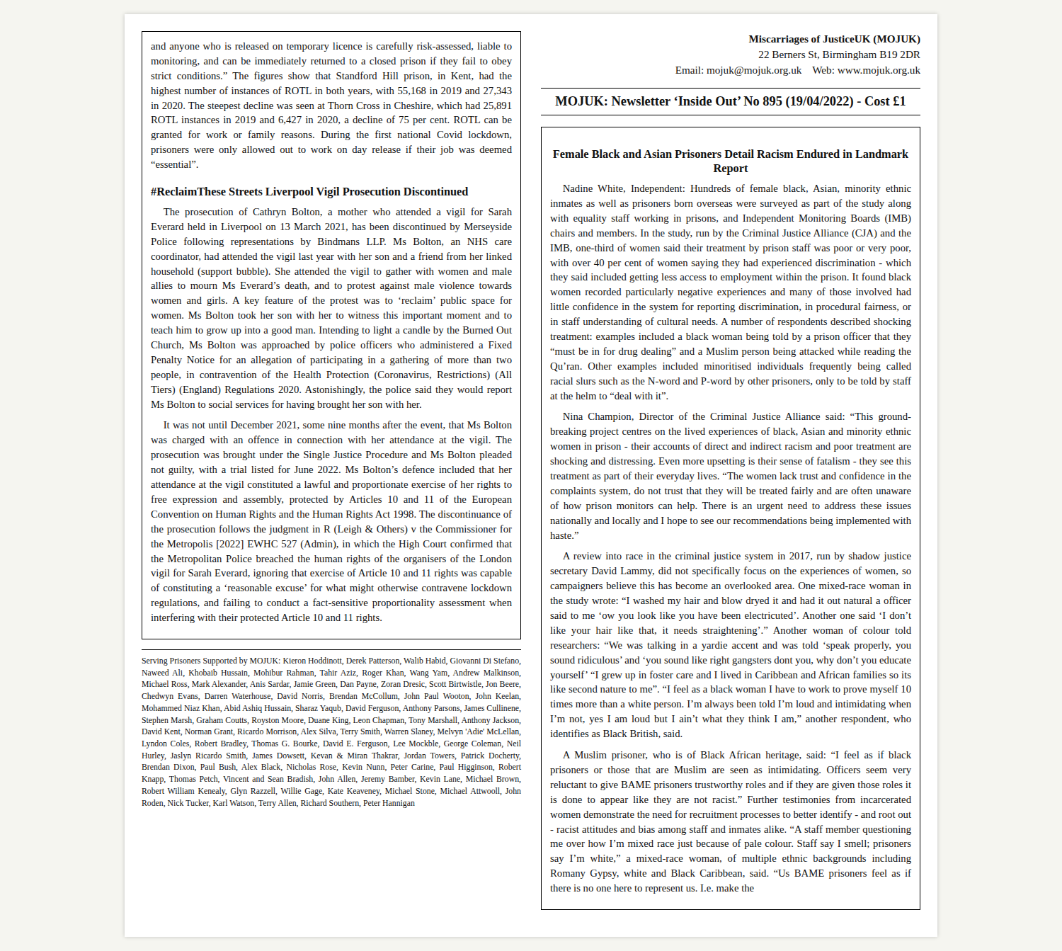and anyone who is released on temporary licence is carefully risk-assessed, liable to monitoring, and can be immediately returned to a closed prison if they fail to obey strict conditions.” The figures show that Standford Hill prison, in Kent, had the highest number of instances of ROTL in both years, with 55,168 in 2019 and 27,343 in 2020. The steepest decline was seen at Thorn Cross in Cheshire, which had 25,891 ROTL instances in 2019 and 6,427 in 2020, a decline of 75 per cent. ROTL can be granted for work or family reasons. During the first national Covid lockdown, prisoners were only allowed out to work on day release if their job was deemed “essential”.
#ReclaimThese Streets Liverpool Vigil Prosecution Discontinued
The prosecution of Cathryn Bolton, a mother who attended a vigil for Sarah Everard held in Liverpool on 13 March 2021, has been discontinued by Merseyside Police following representations by Bindmans LLP. Ms Bolton, an NHS care coordinator, had attended the vigil last year with her son and a friend from her linked household (support bubble). She attended the vigil to gather with women and male allies to mourn Ms Everard’s death, and to protest against male violence towards women and girls. A key feature of the protest was to ‘reclaim’ public space for women. Ms Bolton took her son with her to witness this important moment and to teach him to grow up into a good man. Intending to light a candle by the Burned Out Church, Ms Bolton was approached by police officers who administered a Fixed Penalty Notice for an allegation of participating in a gathering of more than two people, in contravention of the Health Protection (Coronavirus, Restrictions) (All Tiers) (England) Regulations 2020. Astonishingly, the police said they would report Ms Bolton to social services for having brought her son with her.
It was not until December 2021, some nine months after the event, that Ms Bolton was charged with an offence in connection with her attendance at the vigil. The prosecution was brought under the Single Justice Procedure and Ms Bolton pleaded not guilty, with a trial listed for June 2022. Ms Bolton’s defence included that her attendance at the vigil constituted a lawful and proportionate exercise of her rights to free expression and assembly, protected by Articles 10 and 11 of the European Convention on Human Rights and the Human Rights Act 1998. The discontinuance of the prosecution follows the judgment in R (Leigh & Others) v the Commissioner for the Metropolis [2022] EWHC 527 (Admin), in which the High Court confirmed that the Metropolitan Police breached the human rights of the organisers of the London vigil for Sarah Everard, ignoring that exercise of Article 10 and 11 rights was capable of constituting a ‘reasonable excuse’ for what might otherwise contravene lockdown regulations, and failing to conduct a fact-sensitive proportionality assessment when interfering with their protected Article 10 and 11 rights.
Serving Prisoners Supported by MOJUK: Kieron Hoddinott, Derek Patterson, Walib Habid, Giovanni Di Stefano, Naweed Ali, Khobaib Hussain, Mohibur Rahman, Tahir Aziz, Roger Khan, Wang Yam, Andrew Malkinson, Michael Ross, Mark Alexander, Anis Sardar, Jamie Green, Dan Payne, Zoran Dresic, Scott Birtwistle, Jon Beere, Chedwyn Evans, Darren Waterhouse, David Norris, Brendan McCollum, John Paul Wooton, John Keelan, Mohammed Niaz Khan, Abid Ashiq Hussain, Sharaz Yaqub, David Ferguson, Anthony Parsons, James Cullinene, Stephen Marsh, Graham Coutts, Royston Moore, Duane King, Leon Chapman, Tony Marshall, Anthony Jackson, David Kent, Norman Grant, Ricardo Morrison, Alex Silva, Terry Smith, Warren Slaney, Melvyn 'Adie' McLellan, Lyndon Coles, Robert Bradley, Thomas G. Bourke, David E. Ferguson, Lee Mockble, George Coleman, Neil Hurley, Jaslyn Ricardo Smith, James Dowsett, Kevan & Miran Thakrar, Jordan Towers, Patrick Docherty, Brendan Dixon, Paul Bush, Alex Black, Nicholas Rose, Kevin Nunn, Peter Carine, Paul Higginson, Robert Knapp, Thomas Petch, Vincent and Sean Bradish, John Allen, Jeremy Bamber, Kevin Lane, Michael Brown, Robert William Kenealy, Glyn Razzell, Willie Gage, Kate Keaveney, Michael Stone, Michael Attwooll, John Roden, Nick Tucker, Karl Watson, Terry Allen, Richard Southern, Peter Hannigan
Miscarriages of JusticeUK (MOJUK)
22 Berners St, Birmingham B19 2DR
Email: mojuk@mojuk.org.uk Web: www.mojuk.org.uk
MOJUK: Newsletter ‘Inside Out’ No 895 (19/04/2022) - Cost £1
Female Black and Asian Prisoners Detail Racism Endured in Landmark Report
Nadine White, Independent: Hundreds of female black, Asian, minority ethnic inmates as well as prisoners born overseas were surveyed as part of the study along with equality staff working in prisons, and Independent Monitoring Boards (IMB) chairs and members. In the study, run by the Criminal Justice Alliance (CJA) and the IMB, one-third of women said their treatment by prison staff was poor or very poor, with over 40 per cent of women saying they had experienced discrimination - which they said included getting less access to employment within the prison. It found black women recorded particularly negative experiences and many of those involved had little confidence in the system for reporting discrimination, in procedural fairness, or in staff understanding of cultural needs. A number of respondents described shocking treatment: examples included a black woman being told by a prison officer that they “must be in for drug dealing” and a Muslim person being attacked while reading the Qu’ran. Other examples included minoritised individuals frequently being called racial slurs such as the N-word and P-word by other prisoners, only to be told by staff at the helm to “deal with it”.
Nina Champion, Director of the Criminal Justice Alliance said: “This ground-breaking project centres on the lived experiences of black, Asian and minority ethnic women in prison - their accounts of direct and indirect racism and poor treatment are shocking and distressing. Even more upsetting is their sense of fatalism - they see this treatment as part of their everyday lives. “The women lack trust and confidence in the complaints system, do not trust that they will be treated fairly and are often unaware of how prison monitors can help. There is an urgent need to address these issues nationally and locally and I hope to see our recommendations being implemented with haste.”
A review into race in the criminal justice system in 2017, run by shadow justice secretary David Lammy, did not specifically focus on the experiences of women, so campaigners believe this has become an overlooked area. One mixed-race woman in the study wrote: “I washed my hair and blow dryed it and had it out natural a officer said to me ‘ow you look like you have been electricuted’. Another one said ‘I don’t like your hair like that, it needs straightening’.” Another woman of colour told researchers: “We was talking in a yardie accent and was told ‘speak properly, you sound ridiculous’ and ‘you sound like right gangsters dont you, why don’t you educate yourself’ “I grew up in foster care and I lived in Caribbean and African families so its like second nature to me”. “I feel as a black woman I have to work to prove myself 10 times more than a white person. I’m always been told I’m loud and intimidating when I’m not, yes I am loud but I ain’t what they think I am,” another respondent, who identifies as Black British, said.
A Muslim prisoner, who is of Black African heritage, said: “I feel as if black prisoners or those that are Muslim are seen as intimidating. Officers seem very reluctant to give BAME prisoners trustworthy roles and if they are given those roles it is done to appear like they are not racist.” Further testimonies from incarcerated women demonstrate the need for recruitment processes to better identify - and root out - racist attitudes and bias among staff and inmates alike. “A staff member questioning me over how I’m mixed race just because of pale colour. Staff say I smell; prisoners say I’m white,” a mixed-race woman, of multiple ethnic backgrounds including Romany Gypsy, white and Black Caribbean, said. “Us BAME prisoners feel as if there is no one here to represent us. I.e. make the